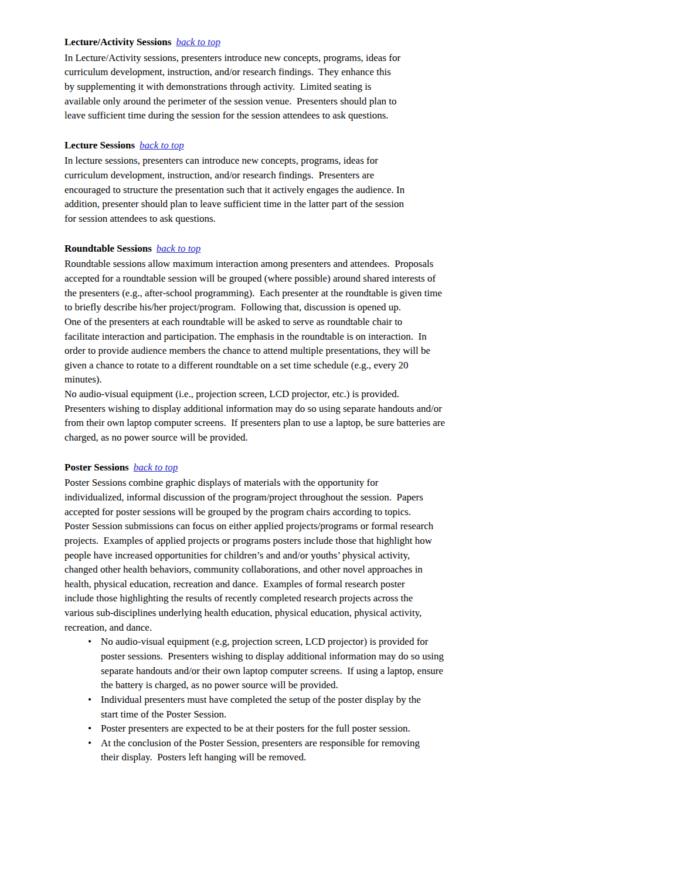Lecture/Activity Sessions
back to top
In Lecture/Activity sessions, presenters introduce new concepts, programs, ideas for
curriculum development, instruction, and/or research findings. They enhance this
by supplementing it with demonstrations through activity. Limited seating is
available only around the perimeter of the session venue. Presenters should plan to
leave sufficient time during the session for the session attendees to ask questions.
Lecture Sessions
back to top
In lecture sessions, presenters can introduce new concepts, programs, ideas for
curriculum development, instruction, and/or research findings. Presenters are
encouraged to structure the presentation such that it actively engages the audience. In
addition, presenter should plan to leave sufficient time in the latter part of the session
for session attendees to ask questions.
Roundtable Sessions
back to top
Roundtable sessions allow maximum interaction among presenters and attendees. Proposals
accepted for a roundtable session will be grouped (where possible) around shared interests of
the presenters (e.g., after-school programming). Each presenter at the roundtable is given time
to briefly describe his/her project/program. Following that, discussion is opened up.
One of the presenters at each roundtable will be asked to serve as roundtable chair to
facilitate interaction and participation. The emphasis in the roundtable is on interaction. In
order to provide audience members the chance to attend multiple presentations, they will be
given a chance to rotate to a different roundtable on a set time schedule (e.g., every 20
minutes).
No audio-visual equipment (i.e., projection screen, LCD projector, etc.) is provided.
Presenters wishing to display additional information may do so using separate handouts and/or
from their own laptop computer screens. If presenters plan to use a laptop, be sure batteries are
charged, as no power source will be provided.
Poster Sessions
back to top
Poster Sessions combine graphic displays of materials with the opportunity for
individualized, informal discussion of the program/project throughout the session. Papers
accepted for poster sessions will be grouped by the program chairs according to topics.
Poster Session submissions can focus on either applied projects/programs or formal research
projects. Examples of applied projects or programs posters include those that highlight how
people have increased opportunities for children’s and and/or youths’ physical activity,
changed other health behaviors, community collaborations, and other novel approaches in
health, physical education, recreation and dance. Examples of formal research poster
include those highlighting the results of recently completed research projects across the
various sub-disciplines underlying health education, physical education, physical activity,
recreation, and dance.
No audio-visual equipment (e.g, projection screen, LCD projector) is provided for
poster sessions. Presenters wishing to display additional information may do so using
separate handouts and/or their own laptop computer screens. If using a laptop, ensure
the battery is charged, as no power source will be provided.
Individual presenters must have completed the setup of the poster display by the
start time of the Poster Session.
Poster presenters are expected to be at their posters for the full poster session.
At the conclusion of the Poster Session, presenters are responsible for removing
their display. Posters left hanging will be removed.